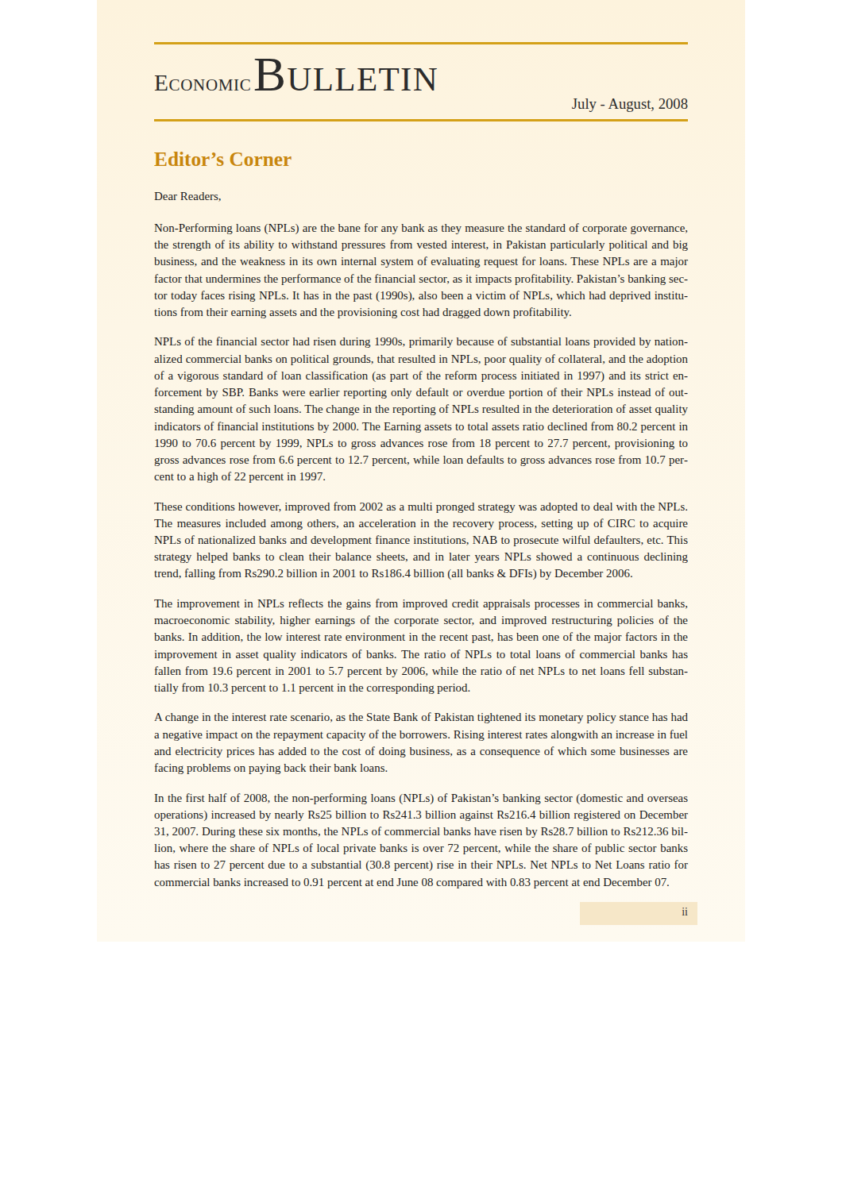Economic Bulletin July - August, 2008
Editor’s Corner
Dear Readers,
Non-Performing loans (NPLs) are the bane for any bank as they measure the standard of corporate governance, the strength of its ability to withstand pressures from vested interest, in Pakistan particularly political and big business, and the weakness in its own internal system of evaluating request for loans. These NPLs are a major factor that undermines the performance of the financial sector, as it impacts profitability. Pakistan’s banking sector today faces rising NPLs. It has in the past (1990s), also been a victim of NPLs, which had deprived institutions from their earning assets and the provisioning cost had dragged down profitability.
NPLs of the financial sector had risen during 1990s, primarily because of substantial loans provided by nationalized commercial banks on political grounds, that resulted in NPLs, poor quality of collateral, and the adoption of a vigorous standard of loan classification (as part of the reform process initiated in 1997) and its strict enforcement by SBP. Banks were earlier reporting only default or overdue portion of their NPLs instead of outstanding amount of such loans. The change in the reporting of NPLs resulted in the deterioration of asset quality indicators of financial institutions by 2000. The Earning assets to total assets ratio declined from 80.2 percent in 1990 to 70.6 percent by 1999, NPLs to gross advances rose from 18 percent to 27.7 percent, provisioning to gross advances rose from 6.6 percent to 12.7 percent, while loan defaults to gross advances rose from 10.7 percent to a high of 22 percent in 1997.
These conditions however, improved from 2002 as a multi pronged strategy was adopted to deal with the NPLs. The measures included among others, an acceleration in the recovery process, setting up of CIRC to acquire NPLs of nationalized banks and development finance institutions, NAB to prosecute wilful defaulters, etc. This strategy helped banks to clean their balance sheets, and in later years NPLs showed a continuous declining trend, falling from Rs290.2 billion in 2001 to Rs186.4 billion (all banks & DFIs) by December 2006.
The improvement in NPLs reflects the gains from improved credit appraisals processes in commercial banks, macroeconomic stability, higher earnings of the corporate sector, and improved restructuring policies of the banks. In addition, the low interest rate environment in the recent past, has been one of the major factors in the improvement in asset quality indicators of banks. The ratio of NPLs to total loans of commercial banks has fallen from 19.6 percent in 2001 to 5.7 percent by 2006, while the ratio of net NPLs to net loans fell substantially from 10.3 percent to 1.1 percent in the corresponding period.
A change in the interest rate scenario, as the State Bank of Pakistan tightened its monetary policy stance has had a negative impact on the repayment capacity of the borrowers. Rising interest rates alongwith an increase in fuel and electricity prices has added to the cost of doing business, as a consequence of which some businesses are facing problems on paying back their bank loans.
In the first half of 2008, the non-performing loans (NPLs) of Pakistan’s banking sector (domestic and overseas operations) increased by nearly Rs25 billion to Rs241.3 billion against Rs216.4 billion registered on December 31, 2007. During these six months, the NPLs of commercial banks have risen by Rs28.7 billion to Rs212.36 billion, where the share of NPLs of local private banks is over 72 percent, while the share of public sector banks has risen to 27 percent due to a substantial (30.8 percent) rise in their NPLs. Net NPLs to Net Loans ratio for commercial banks increased to 0.91 percent at end June 08 compared with 0.83 percent at end December 07.
ii